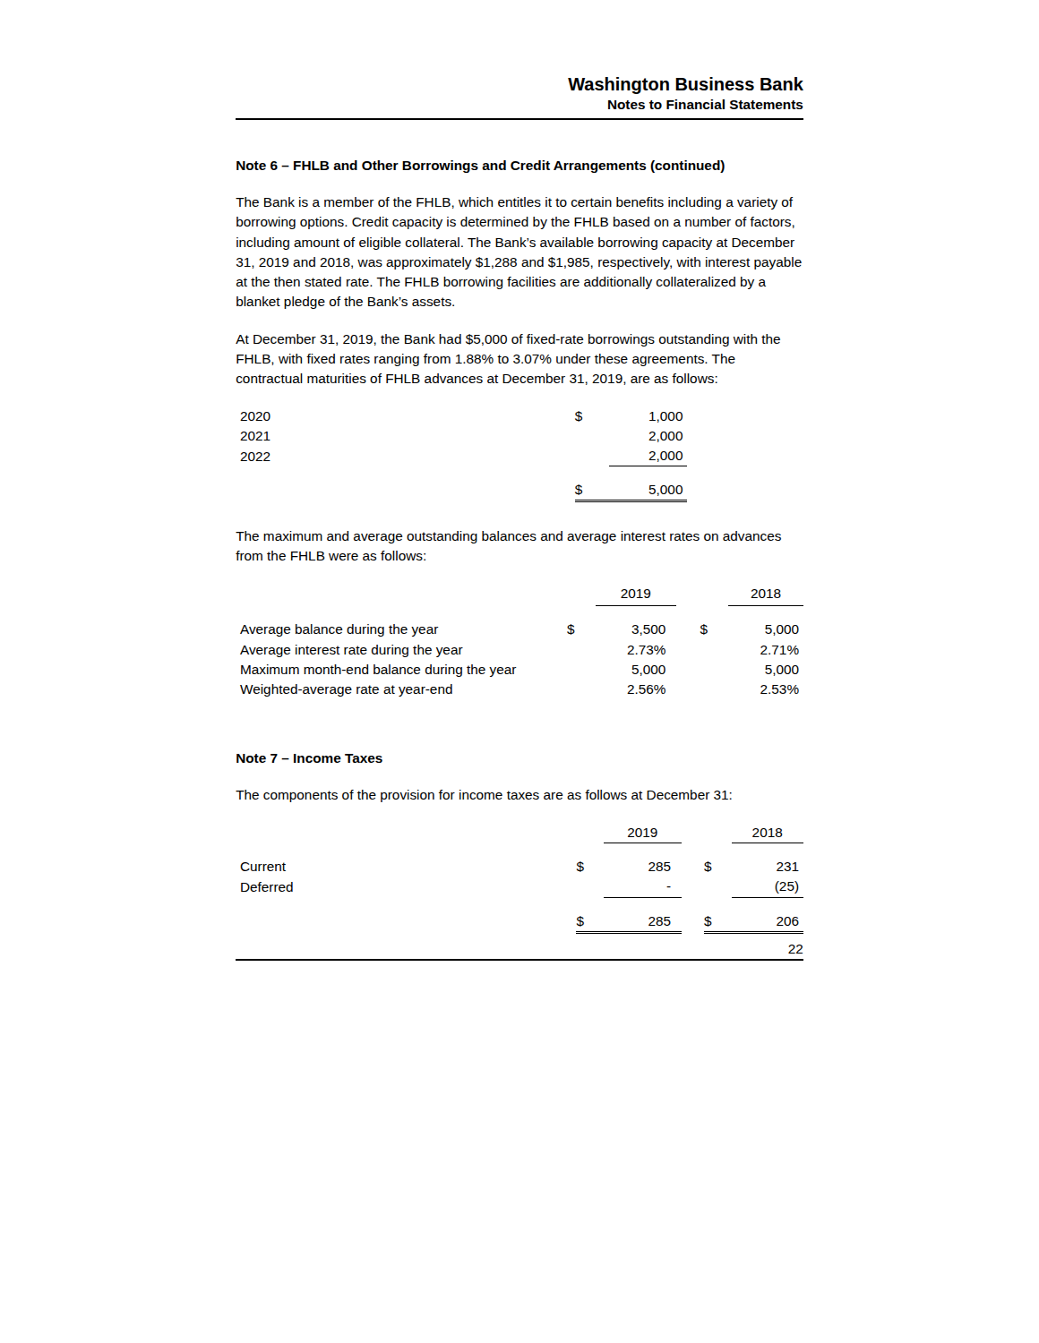Washington Business Bank
Notes to Financial Statements
Note 6 – FHLB and Other Borrowings and Credit Arrangements (continued)
The Bank is a member of the FHLB, which entitles it to certain benefits including a variety of borrowing options. Credit capacity is determined by the FHLB based on a number of factors, including amount of eligible collateral. The Bank’s available borrowing capacity at December 31, 2019 and 2018, was approximately $1,288 and $1,985, respectively, with interest payable at the then stated rate. The FHLB borrowing facilities are additionally collateralized by a blanket pledge of the Bank’s assets.
At December 31, 2019, the Bank had $5,000 of fixed-rate borrowings outstanding with the FHLB, with fixed rates ranging from 1.88% to 3.07% under these agreements. The contractual maturities of FHLB advances at December 31, 2019, are as follows:
| 2020 | $ | 1,000 | |
| 2021 | | 2,000 | |
| 2022 | | 2,000 | |
| | $ | 5,000 | |
The maximum and average outstanding balances and average interest rates on advances from the FHLB were as follows:
| | | 2019 | | | 2018 |
| Average balance during the year | $ | 3,500 | | $ | 5,000 |
| Average interest rate during the year | | 2.73% | | | 2.71% |
| Maximum month-end balance during the year | | 5,000 | | | 5,000 |
| Weighted-average rate at year-end | | 2.56% | | | 2.53% |
Note 7 – Income Taxes
The components of the provision for income taxes are as follows at December 31:
| | | 2019 | | | 2018 |
| Current | $ | 285 | | $ | 231 |
| Deferred | | - | | | (25) |
| | $ | 285 | | $ | 206 |
22